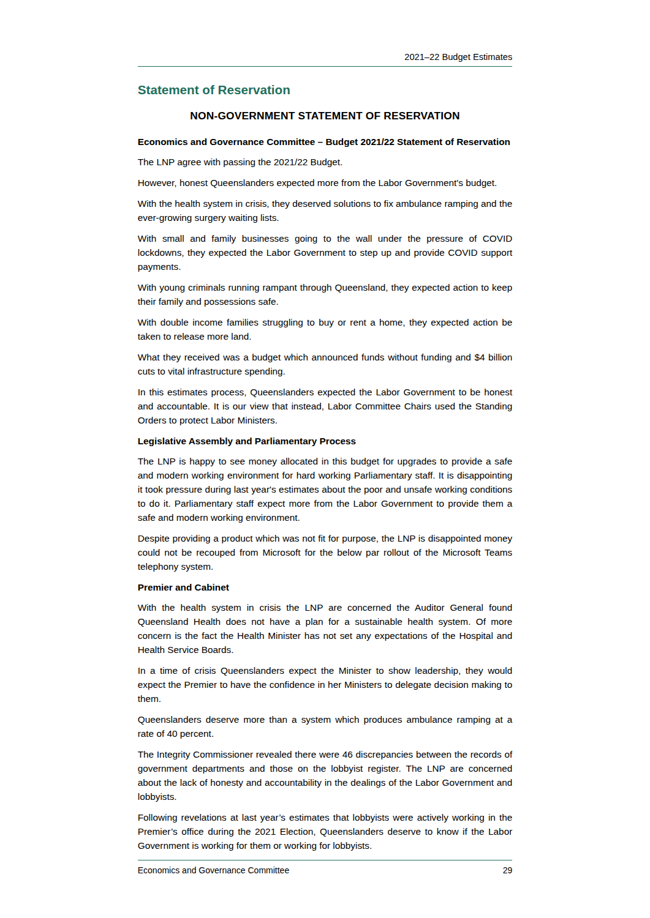2021–22 Budget Estimates
Statement of Reservation
NON-GOVERNMENT STATEMENT OF RESERVATION
Economics and Governance Committee – Budget 2021/22 Statement of Reservation
The LNP agree with passing the 2021/22 Budget.
However, honest Queenslanders expected more from the Labor Government's budget.
With the health system in crisis, they deserved solutions to fix ambulance ramping and the ever-growing surgery waiting lists.
With small and family businesses going to the wall under the pressure of COVID lockdowns, they expected the Labor Government to step up and provide COVID support payments.
With young criminals running rampant through Queensland, they expected action to keep their family and possessions safe.
With double income families struggling to buy or rent a home, they expected action be taken to release more land.
What they received was a budget which announced funds without funding and $4 billion cuts to vital infrastructure spending.
In this estimates process, Queenslanders expected the Labor Government to be honest and accountable. It is our view that instead, Labor Committee Chairs used the Standing Orders to protect Labor Ministers.
Legislative Assembly and Parliamentary Process
The LNP is happy to see money allocated in this budget for upgrades to provide a safe and modern working environment for hard working Parliamentary staff. It is disappointing it took pressure during last year's estimates about the poor and unsafe working conditions to do it. Parliamentary staff expect more from the Labor Government to provide them a safe and modern working environment.
Despite providing a product which was not fit for purpose, the LNP is disappointed money could not be recouped from Microsoft for the below par rollout of the Microsoft Teams telephony system.
Premier and Cabinet
With the health system in crisis the LNP are concerned the Auditor General found Queensland Health does not have a plan for a sustainable health system. Of more concern is the fact the Health Minister has not set any expectations of the Hospital and Health Service Boards.
In a time of crisis Queenslanders expect the Minister to show leadership, they would expect the Premier to have the confidence in her Ministers to delegate decision making to them.
Queenslanders deserve more than a system which produces ambulance ramping at a rate of 40 percent.
The Integrity Commissioner revealed there were 46 discrepancies between the records of government departments and those on the lobbyist register. The LNP are concerned about the lack of honesty and accountability in the dealings of the Labor Government and lobbyists.
Following revelations at last year’s estimates that lobbyists were actively working in the Premier’s office during the 2021 Election, Queenslanders deserve to know if the Labor Government is working for them or working for lobbyists.
Economics and Governance Committee 29